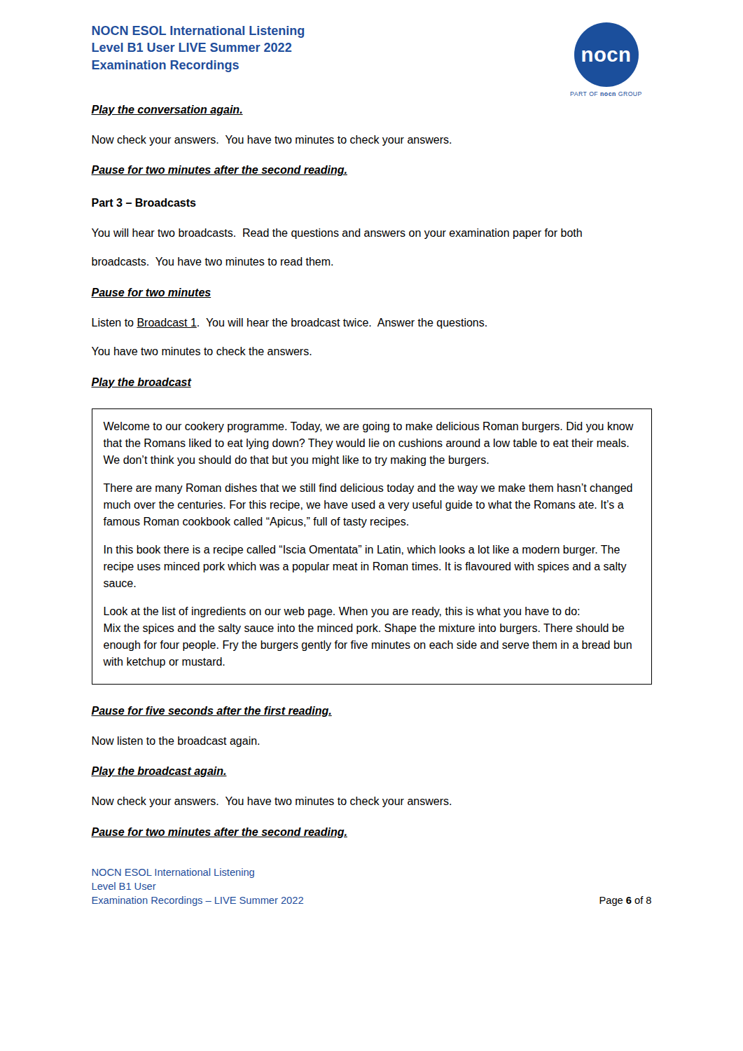NOCN ESOL International Listening
Level B1 User LIVE Summer 2022
Examination Recordings
nocn
PART OF nocn GROUP
Play the conversation again.
Now check your answers. You have two minutes to check your answers.
Pause for two minutes after the second reading.
Part 3 – Broadcasts
You will hear two broadcasts. Read the questions and answers on your examination paper for both
broadcasts. You have two minutes to read them.
Pause for two minutes
Listen to Broadcast 1. You will hear the broadcast twice. Answer the questions.
You have two minutes to check the answers.
Play the broadcast
Welcome to our cookery programme. Today, we are going to make delicious Roman burgers. Did you know that the Romans liked to eat lying down? They would lie on cushions around a low table to eat their meals. We don’t think you should do that but you might like to try making the burgers.
There are many Roman dishes that we still find delicious today and the way we make them hasn’t changed much over the centuries. For this recipe, we have used a very useful guide to what the Romans ate. It’s a famous Roman cookbook called “Apicus,” full of tasty recipes.
In this book there is a recipe called “Iscia Omentata” in Latin, which looks a lot like a modern burger. The recipe uses minced pork which was a popular meat in Roman times. It is flavoured with spices and a salty sauce.
Look at the list of ingredients on our web page. When you are ready, this is what you have to do:
Mix the spices and the salty sauce into the minced pork. Shape the mixture into burgers. There should be enough for four people. Fry the burgers gently for five minutes on each side and serve them in a bread bun with ketchup or mustard.
Pause for five seconds after the first reading.
Now listen to the broadcast again.
Play the broadcast again.
Now check your answers. You have two minutes to check your answers.
Pause for two minutes after the second reading.
NOCN ESOL International Listening
Level B1 User
Examination Recordings – LIVE Summer 2022 Page 6 of 8